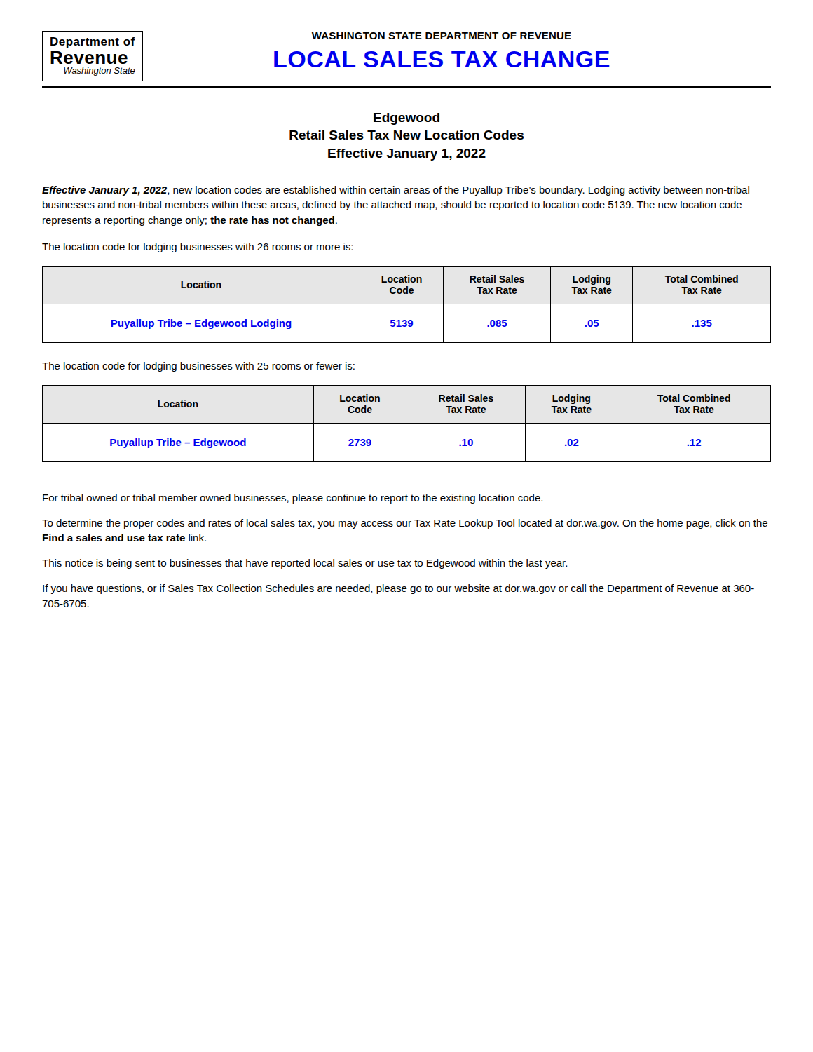Department of
Revenue
Washington State
WASHINGTON STATE DEPARTMENT OF REVENUE
LOCAL SALES TAX CHANGE
Edgewood
Retail Sales Tax New Location Codes
Effective January 1, 2022
Effective January 1, 2022, new location codes are established within certain areas of the Puyallup Tribe’s boundary. Lodging activity between non-tribal businesses and non-tribal members within these areas, defined by the attached map, should be reported to location code 5139. The new location code represents a reporting change only; the rate has not changed.
The location code for lodging businesses with 26 rooms or more is:
| Location | Location Code | Retail Sales Tax Rate | Lodging Tax Rate | Total Combined Tax Rate |
| --- | --- | --- | --- | --- |
| Puyallup Tribe – Edgewood Lodging | 5139 | .085 | .05 | .135 |
The location code for lodging businesses with 25 rooms or fewer is:
| Location | Location Code | Retail Sales Tax Rate | Lodging Tax Rate | Total Combined Tax Rate |
| --- | --- | --- | --- | --- |
| Puyallup Tribe – Edgewood | 2739 | .10 | .02 | .12 |
For tribal owned or tribal member owned businesses, please continue to report to the existing location code.
To determine the proper codes and rates of local sales tax, you may access our Tax Rate Lookup Tool located at dor.wa.gov. On the home page, click on the Find a sales and use tax rate link.
This notice is being sent to businesses that have reported local sales or use tax to Edgewood within the last year.
If you have questions, or if Sales Tax Collection Schedules are needed, please go to our website at dor.wa.gov or call the Department of Revenue at 360-705-6705.